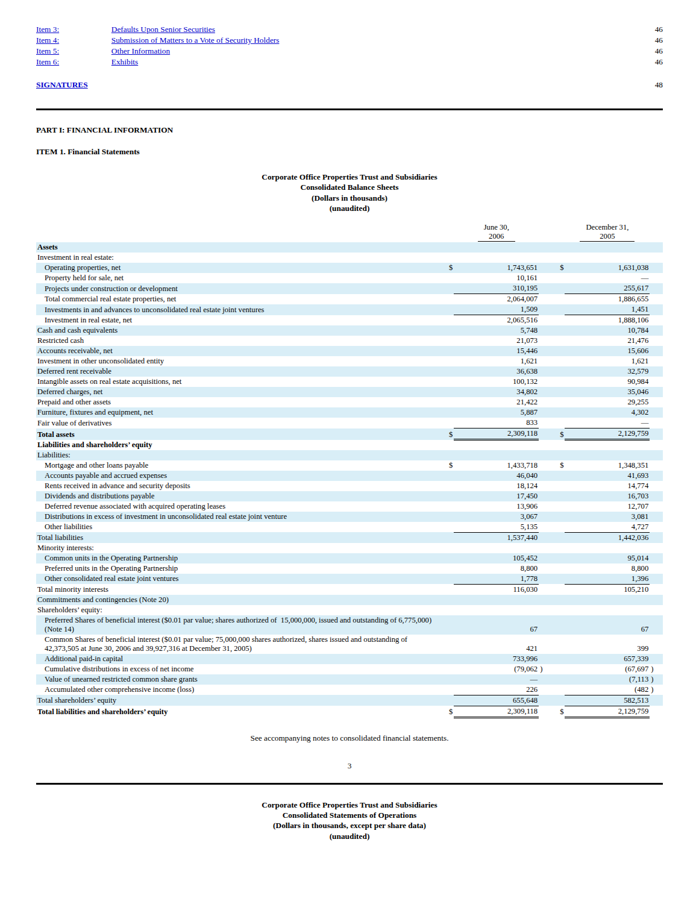| Item 3: | Defaults Upon Senior Securities | 46 |
| Item 4: | Submission of Matters to a Vote of Security Holders | 46 |
| Item 5: | Other Information | 46 |
| Item 6: | Exhibits | 46 |
| SIGNATURES | | 48 |
PART I: FINANCIAL INFORMATION
ITEM 1. Financial Statements
Corporate Office Properties Trust and Subsidiaries
Consolidated Balance Sheets
(Dollars in thousands)
(unaudited)
| | June 30, 2006 | December 31, 2005 |
| Assets | | | | | | |
| Investment in real estate: | | | | | | |
| Operating properties, net | $ | 1,743,651 | | $ | 1,631,038 | |
| Property held for sale, net | | 10,161 | | | — | |
| Projects under construction or development | | 310,195 | | | 255,617 | |
| Total commercial real estate properties, net | | 2,064,007 | | | 1,886,655 | |
| Investments in and advances to unconsolidated real estate joint ventures | | 1,509 | | | 1,451 | |
| Investment in real estate, net | | 2,065,516 | | | 1,888,106 | |
| Cash and cash equivalents | | 5,748 | | | 10,784 | |
| Restricted cash | | 21,073 | | | 21,476 | |
| Accounts receivable, net | | 15,446 | | | 15,606 | |
| Investment in other unconsolidated entity | | 1,621 | | | 1,621 | |
| Deferred rent receivable | | 36,638 | | | 32,579 | |
| Intangible assets on real estate acquisitions, net | | 100,132 | | | 90,984 | |
| Deferred charges, net | | 34,802 | | | 35,046 | |
| Prepaid and other assets | | 21,422 | | | 29,255 | |
| Furniture, fixtures and equipment, net | | 5,887 | | | 4,302 | |
| Fair value of derivatives | | 833 | | | — | |
| Total assets | $ | 2,309,118 | | $ | 2,129,759 | |
| Liabilities and shareholders’ equity | | | | | | |
| Liabilities: | | | | | | |
| Mortgage and other loans payable | $ | 1,433,718 | | $ | 1,348,351 | |
| Accounts payable and accrued expenses | | 46,040 | | | 41,693 | |
| Rents received in advance and security deposits | | 18,124 | | | 14,774 | |
| Dividends and distributions payable | | 17,450 | | | 16,703 | |
| Deferred revenue associated with acquired operating leases | | 13,906 | | | 12,707 | |
| Distributions in excess of investment in unconsolidated real estate joint venture | | 3,067 | | | 3,081 | |
| Other liabilities | | 5,135 | | | 4,727 | |
| Total liabilities | | 1,537,440 | | | 1,442,036 | |
| Minority interests: | | | | | | |
| Common units in the Operating Partnership | | 105,452 | | | 95,014 | |
| Preferred units in the Operating Partnership | | 8,800 | | | 8,800 | |
| Other consolidated real estate joint ventures | | 1,778 | | | 1,396 | |
| Total minority interests | | 116,030 | | | 105,210 | |
| Commitments and contingencies (Note 20) | | | | | | |
| Shareholders’ equity: | | | | | | |
| Preferred Shares of beneficial interest ($0.01 par value; shares authorized of 15,000,000, issued and outstanding of 6,775,000) (Note 14) | | 67 | | | 67 | |
| Common Shares of beneficial interest ($0.01 par value; 75,000,000 shares authorized, shares issued and outstanding of 42,373,505 at June 30, 2006 and 39,927,316 at December 31, 2005) | | 421 | | | 399 | |
| Additional paid-in capital | | 733,996 | | | 657,339 | |
| Cumulative distributions in excess of net income | | (79,062 | ) | | (67,697 | ) |
| Value of unearned restricted common share grants | | — | | | (7,113 | ) |
| Accumulated other comprehensive income (loss) | | 226 | | | (482 | ) |
| Total shareholders’ equity | | 655,648 | | | 582,513 | |
| Total liabilities and shareholders’ equity | $ | 2,309,118 | | $ | 2,129,759 | |
See accompanying notes to consolidated financial statements.
3
Corporate Office Properties Trust and Subsidiaries
Consolidated Statements of Operations
(Dollars in thousands, except per share data)
(unaudited)